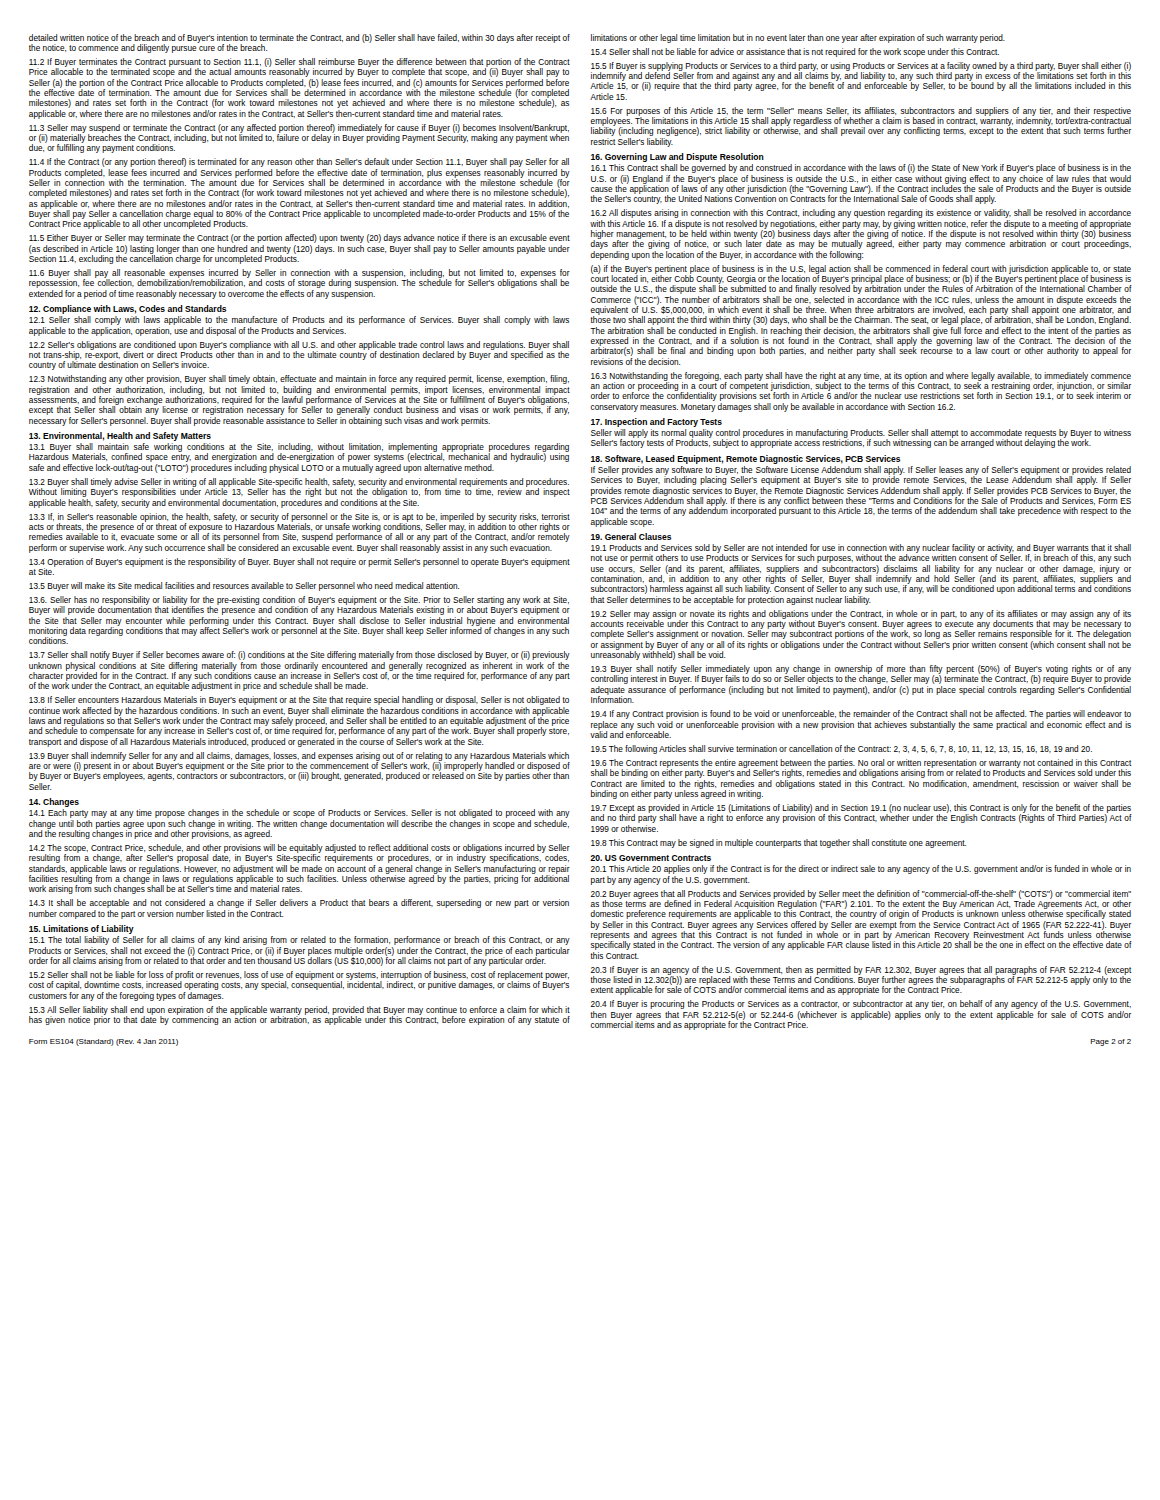detailed written notice of the breach and of Buyer's intention to terminate the Contract, and (b) Seller shall have failed, within 30 days after receipt of the notice, to commence and diligently pursue cure of the breach.
11.2 If Buyer terminates the Contract pursuant to Section 11.1, (i) Seller shall reimburse Buyer the difference between that portion of the Contract Price allocable to the terminated scope and the actual amounts reasonably incurred by Buyer to complete that scope, and (ii) Buyer shall pay to Seller (a) the portion of the Contract Price allocable to Products completed, (b) lease fees incurred, and (c) amounts for Services performed before the effective date of termination. The amount due for Services shall be determined in accordance with the milestone schedule (for completed milestones) and rates set forth in the Contract (for work toward milestones not yet achieved and where there is no milestone schedule), as applicable or, where there are no milestones and/or rates in the Contract, at Seller's then-current standard time and material rates.
11.3 Seller may suspend or terminate the Contract (or any affected portion thereof) immediately for cause if Buyer (i) becomes Insolvent/Bankrupt, or (ii) materially breaches the Contract, including, but not limited to, failure or delay in Buyer providing Payment Security, making any payment when due, or fulfilling any payment conditions.
11.4 If the Contract (or any portion thereof) is terminated for any reason other than Seller's default under Section 11.1, Buyer shall pay Seller for all Products completed, lease fees incurred and Services performed before the effective date of termination, plus expenses reasonably incurred by Seller in connection with the termination. The amount due for Services shall be determined in accordance with the milestone schedule (for completed milestones) and rates set forth in the Contract (for work toward milestones not yet achieved and where there is no milestone schedule), as applicable or, where there are no milestones and/or rates in the Contract, at Seller's then-current standard time and material rates. In addition, Buyer shall pay Seller a cancellation charge equal to 80% of the Contract Price applicable to uncompleted made-to-order Products and 15% of the Contract Price applicable to all other uncompleted Products.
11.5 Either Buyer or Seller may terminate the Contract (or the portion affected) upon twenty (20) days advance notice if there is an excusable event (as described in Article 10) lasting longer than one hundred and twenty (120) days. In such case, Buyer shall pay to Seller amounts payable under Section 11.4, excluding the cancellation charge for uncompleted Products.
11.6 Buyer shall pay all reasonable expenses incurred by Seller in connection with a suspension, including, but not limited to, expenses for repossession, fee collection, demobilization/remobilization, and costs of storage during suspension. The schedule for Seller's obligations shall be extended for a period of time reasonably necessary to overcome the effects of any suspension.
12. Compliance with Laws, Codes and Standards
12.1 Seller shall comply with laws applicable to the manufacture of Products and its performance of Services. Buyer shall comply with laws applicable to the application, operation, use and disposal of the Products and Services.
12.2 Seller's obligations are conditioned upon Buyer's compliance with all U.S. and other applicable trade control laws and regulations. Buyer shall not trans-ship, re-export, divert or direct Products other than in and to the ultimate country of destination declared by Buyer and specified as the country of ultimate destination on Seller's invoice.
12.3 Notwithstanding any other provision, Buyer shall timely obtain, effectuate and maintain in force any required permit, license, exemption, filing, registration and other authorization, including, but not limited to, building and environmental permits, import licenses, environmental impact assessments, and foreign exchange authorizations, required for the lawful performance of Services at the Site or fulfillment of Buyer's obligations, except that Seller shall obtain any license or registration necessary for Seller to generally conduct business and visas or work permits, if any, necessary for Seller's personnel. Buyer shall provide reasonable assistance to Seller in obtaining such visas and work permits.
13. Environmental, Health and Safety Matters
13.1 Buyer shall maintain safe working conditions at the Site, including, without limitation, implementing appropriate procedures regarding Hazardous Materials, confined space entry, and energization and de-energization of power systems (electrical, mechanical and hydraulic) using safe and effective lock-out/tag-out ("LOTO") procedures including physical LOTO or a mutually agreed upon alternative method.
13.2 Buyer shall timely advise Seller in writing of all applicable Site-specific health, safety, security and environmental requirements and procedures. Without limiting Buyer's responsibilities under Article 13, Seller has the right but not the obligation to, from time to time, review and inspect applicable health, safety, security and environmental documentation, procedures and conditions at the Site.
13.3 If, in Seller's reasonable opinion, the health, safety, or security of personnel or the Site is, or is apt to be, imperiled by security risks, terrorist acts or threats, the presence of or threat of exposure to Hazardous Materials, or unsafe working conditions, Seller may, in addition to other rights or remedies available to it, evacuate some or all of its personnel from Site, suspend performance of all or any part of the Contract, and/or remotely perform or supervise work. Any such occurrence shall be considered an excusable event. Buyer shall reasonably assist in any such evacuation.
13.4 Operation of Buyer's equipment is the responsibility of Buyer. Buyer shall not require or permit Seller's personnel to operate Buyer's equipment at Site.
13.5 Buyer will make its Site medical facilities and resources available to Seller personnel who need medical attention.
13.6. Seller has no responsibility or liability for the pre-existing condition of Buyer's equipment or the Site. Prior to Seller starting any work at Site, Buyer will provide documentation that identifies the presence and condition of any Hazardous Materials existing in or about Buyer's equipment or the Site that Seller may encounter while performing under this Contract. Buyer shall disclose to Seller industrial hygiene and environmental monitoring data regarding conditions that may affect Seller's work or personnel at the Site. Buyer shall keep Seller informed of changes in any such conditions.
13.7 Seller shall notify Buyer if Seller becomes aware of: (i) conditions at the Site differing materially from those disclosed by Buyer, or (ii) previously unknown physical conditions at Site differing materially from those ordinarily encountered and generally recognized as inherent in work of the character provided for in the Contract. If any such conditions cause an increase in Seller's cost of, or the time required for, performance of any part of the work under the Contract, an equitable adjustment in price and schedule shall be made.
13.8 If Seller encounters Hazardous Materials in Buyer's equipment or at the Site that require special handling or disposal, Seller is not obligated to continue work affected by the hazardous conditions. In such an event, Buyer shall eliminate the hazardous conditions in accordance with applicable laws and regulations so that Seller's work under the Contract may safely proceed, and Seller shall be entitled to an equitable adjustment of the price and schedule to compensate for any increase in Seller's cost of, or time required for, performance of any part of the work. Buyer shall properly store, transport and dispose of all Hazardous Materials introduced, produced or generated in the course of Seller's work at the Site.
13.9 Buyer shall indemnify Seller for any and all claims, damages, losses, and expenses arising out of or relating to any Hazardous Materials which are or were (i) present in or about Buyer's equipment or the Site prior to the commencement of Seller's work, (ii) improperly handled or disposed of by Buyer or Buyer's employees, agents, contractors or subcontractors, or (iii) brought, generated, produced or released on Site by parties other than Seller.
14. Changes
14.1 Each party may at any time propose changes in the schedule or scope of Products or Services. Seller is not obligated to proceed with any change until both parties agree upon such change in writing. The written change documentation will describe the changes in scope and schedule, and the resulting changes in price and other provisions, as agreed.
14.2 The scope, Contract Price, schedule, and other provisions will be equitably adjusted to reflect additional costs or obligations incurred by Seller resulting from a change, after Seller's proposal date, in Buyer's Site-specific requirements or procedures, or in industry specifications, codes, standards, applicable laws or regulations. However, no adjustment will be made on account of a general change in Seller's manufacturing or repair facilities resulting from a change in laws or regulations applicable to such facilities. Unless otherwise agreed by the parties, pricing for additional work arising from such changes shall be at Seller's time and material rates.
14.3 It shall be acceptable and not considered a change if Seller delivers a Product that bears a different, superseding or new part or version number compared to the part or version number listed in the Contract.
15. Limitations of Liability
15.1 The total liability of Seller for all claims of any kind arising from or related to the formation, performance or breach of this Contract, or any Products or Services, shall not exceed the (i) Contract Price, or (ii) if Buyer places multiple order(s) under the Contract, the price of each particular order for all claims arising from or related to that order and ten thousand US dollars (US $10,000) for all claims not part of any particular order.
15.2 Seller shall not be liable for loss of profit or revenues, loss of use of equipment or systems, interruption of business, cost of replacement power, cost of capital, downtime costs, increased operating costs, any special, consequential, incidental, indirect, or punitive damages, or claims of Buyer's customers for any of the foregoing types of damages.
15.3 All Seller liability shall end upon expiration of the applicable warranty period, provided that Buyer may continue to enforce a claim for which it has given notice prior to that date by commencing an action or arbitration, as applicable under this Contract, before expiration of any statute of limitations or other legal time limitation but in no event later than one year after expiration of such warranty period.
15.4 Seller shall not be liable for advice or assistance that is not required for the work scope under this Contract.
15.5 If Buyer is supplying Products or Services to a third party, or using Products or Services at a facility owned by a third party, Buyer shall either (i) indemnify and defend Seller from and against any and all claims by, and liability to, any such third party in excess of the limitations set forth in this Article 15, or (ii) require that the third party agree, for the benefit of and enforceable by Seller, to be bound by all the limitations included in this Article 15.
15.6 For purposes of this Article 15, the term "Seller" means Seller, its affiliates, subcontractors and suppliers of any tier, and their respective employees. The limitations in this Article 15 shall apply regardless of whether a claim is based in contract, warranty, indemnity, tort/extra-contractual liability (including negligence), strict liability or otherwise, and shall prevail over any conflicting terms, except to the extent that such terms further restrict Seller's liability.
16. Governing Law and Dispute Resolution
16.1 This Contract shall be governed by and construed in accordance with the laws of (i) the State of New York if Buyer's place of business is in the U.S. or (ii) England if the Buyer's place of business is outside the U.S., in either case without giving effect to any choice of law rules that would cause the application of laws of any other jurisdiction (the "Governing Law"). If the Contract includes the sale of Products and the Buyer is outside the Seller's country, the United Nations Convention on Contracts for the International Sale of Goods shall apply.
16.2 All disputes arising in connection with this Contract, including any question regarding its existence or validity, shall be resolved in accordance with this Article 16. If a dispute is not resolved by negotiations, either party may, by giving written notice, refer the dispute to a meeting of appropriate higher management, to be held within twenty (20) business days after the giving of notice. If the dispute is not resolved within thirty (30) business days after the giving of notice, or such later date as may be mutually agreed, either party may commence arbitration or court proceedings, depending upon the location of the Buyer, in accordance with the following:
(a) if the Buyer's pertinent place of business is in the U.S, legal action shall be commenced in federal court with jurisdiction applicable to, or state court located in, either Cobb County, Georgia or the location of Buyer's principal place of business; or (b) if the Buyer's pertinent place of business is outside the U.S., the dispute shall be submitted to and finally resolved by arbitration under the Rules of Arbitration of the International Chamber of Commerce ("ICC"). The number of arbitrators shall be one, selected in accordance with the ICC rules, unless the amount in dispute exceeds the equivalent of U.S. $5,000,000, in which event it shall be three. When three arbitrators are involved, each party shall appoint one arbitrator, and those two shall appoint the third within thirty (30) days, who shall be the Chairman. The seat, or legal place, of arbitration, shall be London, England. The arbitration shall be conducted in English. In reaching their decision, the arbitrators shall give full force and effect to the intent of the parties as expressed in the Contract, and if a solution is not found in the Contract, shall apply the governing law of the Contract. The decision of the arbitrator(s) shall be final and binding upon both parties, and neither party shall seek recourse to a law court or other authority to appeal for revisions of the decision.
16.3 Notwithstanding the foregoing, each party shall have the right at any time, at its option and where legally available, to immediately commence an action or proceeding in a court of competent jurisdiction, subject to the terms of this Contract, to seek a restraining order, injunction, or similar order to enforce the confidentiality provisions set forth in Article 6 and/or the nuclear use restrictions set forth in Section 19.1, or to seek interim or conservatory measures. Monetary damages shall only be available in accordance with Section 16.2.
17. Inspection and Factory Tests
Seller will apply its normal quality control procedures in manufacturing Products. Seller shall attempt to accommodate requests by Buyer to witness Seller's factory tests of Products, subject to appropriate access restrictions, if such witnessing can be arranged without delaying the work.
18. Software, Leased Equipment, Remote Diagnostic Services, PCB Services
If Seller provides any software to Buyer, the Software License Addendum shall apply. If Seller leases any of Seller's equipment or provides related Services to Buyer, including placing Seller's equipment at Buyer's site to provide remote Services, the Lease Addendum shall apply. If Seller provides remote diagnostic services to Buyer, the Remote Diagnostic Services Addendum shall apply. If Seller provides PCB Services to Buyer, the PCB Services Addendum shall apply. If there is any conflict between these "Terms and Conditions for the Sale of Products and Services, Form ES 104" and the terms of any addendum incorporated pursuant to this Article 18, the terms of the addendum shall take precedence with respect to the applicable scope.
19. General Clauses
19.1 Products and Services sold by Seller are not intended for use in connection with any nuclear facility or activity, and Buyer warrants that it shall not use or permit others to use Products or Services for such purposes, without the advance written consent of Seller. If, in breach of this, any such use occurs, Seller (and its parent, affiliates, suppliers and subcontractors) disclaims all liability for any nuclear or other damage, injury or contamination, and, in addition to any other rights of Seller, Buyer shall indemnify and hold Seller (and its parent, affiliates, suppliers and subcontractors) harmless against all such liability. Consent of Seller to any such use, if any, will be conditioned upon additional terms and conditions that Seller determines to be acceptable for protection against nuclear liability.
19.2 Seller may assign or novate its rights and obligations under the Contract, in whole or in part, to any of its affiliates or may assign any of its accounts receivable under this Contract to any party without Buyer's consent. Buyer agrees to execute any documents that may be necessary to complete Seller's assignment or novation. Seller may subcontract portions of the work, so long as Seller remains responsible for it. The delegation or assignment by Buyer of any or all of its rights or obligations under the Contract without Seller's prior written consent (which consent shall not be unreasonably withheld) shall be void.
19.3 Buyer shall notify Seller immediately upon any change in ownership of more than fifty percent (50%) of Buyer's voting rights or of any controlling interest in Buyer. If Buyer fails to do so or Seller objects to the change, Seller may (a) terminate the Contract, (b) require Buyer to provide adequate assurance of performance (including but not limited to payment), and/or (c) put in place special controls regarding Seller's Confidential Information.
19.4 If any Contract provision is found to be void or unenforceable, the remainder of the Contract shall not be affected. The parties will endeavor to replace any such void or unenforceable provision with a new provision that achieves substantially the same practical and economic effect and is valid and enforceable.
19.5 The following Articles shall survive termination or cancellation of the Contract: 2, 3, 4, 5, 6, 7, 8, 10, 11, 12, 13, 15, 16, 18, 19 and 20.
19.6 The Contract represents the entire agreement between the parties. No oral or written representation or warranty not contained in this Contract shall be binding on either party. Buyer's and Seller's rights, remedies and obligations arising from or related to Products and Services sold under this Contract are limited to the rights, remedies and obligations stated in this Contract. No modification, amendment, rescission or waiver shall be binding on either party unless agreed in writing.
19.7 Except as provided in Article 15 (Limitations of Liability) and in Section 19.1 (no nuclear use), this Contract is only for the benefit of the parties and no third party shall have a right to enforce any provision of this Contract, whether under the English Contracts (Rights of Third Parties) Act of 1999 or otherwise.
19.8 This Contract may be signed in multiple counterparts that together shall constitute one agreement.
20. US Government Contracts
20.1 This Article 20 applies only if the Contract is for the direct or indirect sale to any agency of the U.S. government and/or is funded in whole or in part by any agency of the U.S. government.
20.2 Buyer agrees that all Products and Services provided by Seller meet the definition of "commercial-off-the-shelf" ("COTS") or "commercial item" as those terms are defined in Federal Acquisition Regulation ("FAR") 2.101. To the extent the Buy American Act, Trade Agreements Act, or other domestic preference requirements are applicable to this Contract, the country of origin of Products is unknown unless otherwise specifically stated by Seller in this Contract. Buyer agrees any Services offered by Seller are exempt from the Service Contract Act of 1965 (FAR 52.222-41). Buyer represents and agrees that this Contract is not funded in whole or in part by American Recovery Reinvestment Act funds unless otherwise specifically stated in the Contract. The version of any applicable FAR clause listed in this Article 20 shall be the one in effect on the effective date of this Contract.
20.3 If Buyer is an agency of the U.S. Government, then as permitted by FAR 12.302, Buyer agrees that all paragraphs of FAR 52.212-4 (except those listed in 12.302(b)) are replaced with these Terms and Conditions. Buyer further agrees the subparagraphs of FAR 52.212-5 apply only to the extent applicable for sale of COTS and/or commercial items and as appropriate for the Contract Price.
20.4 If Buyer is procuring the Products or Services as a contractor, or subcontractor at any tier, on behalf of any agency of the U.S. Government, then Buyer agrees that FAR 52.212-5(e) or 52.244-6 (whichever is applicable) applies only to the extent applicable for sale of COTS and/or commercial items and as appropriate for the Contract Price.
Form ES104 (Standard) (Rev. 4 Jan 2011) Page 2 of 2